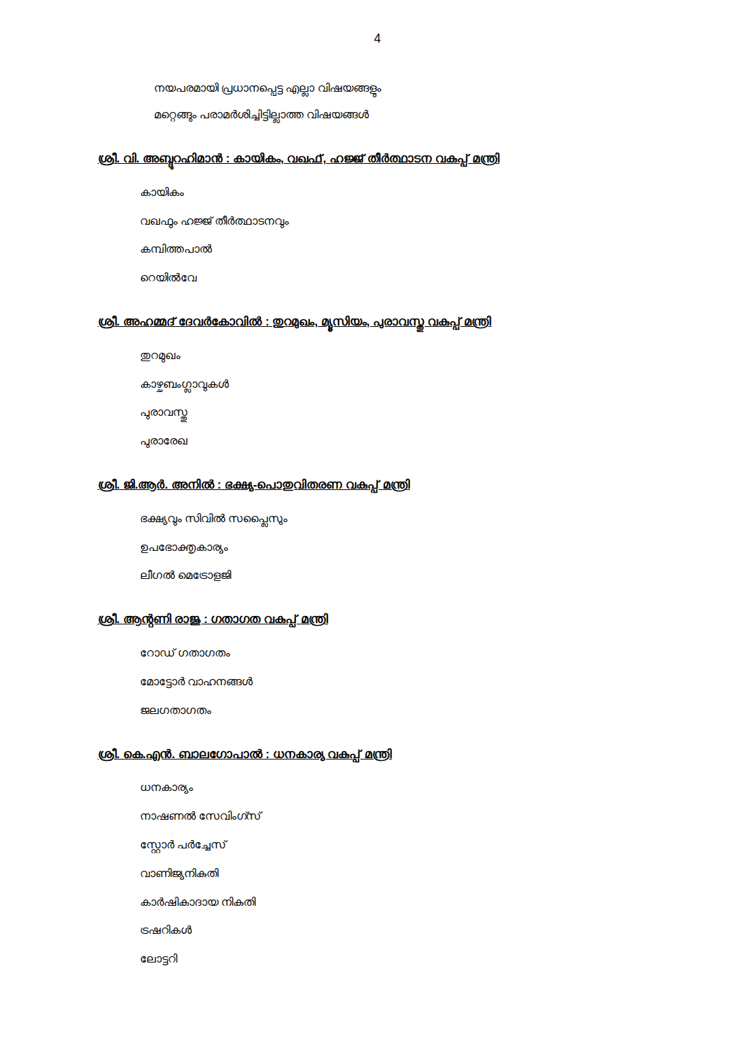4
നയപരമായി പ്രധാനപ്പെട്ട എല്ലാ വിഷയങ്ങളും
മറ്റെങ്ങും പരാമർശിച്ചിട്ടില്ലാത്ത വിഷയങ്ങൾ
ശ്രീ. വി. അബ്ദുറഹിമാൻ : കായികം, വഖഫ്, ഹജ്ജ് തീർത്ഥാടന വകുപ്പ് മന്ത്രി
കായികം
വഖഫും ഹജ്ജ് തീർത്ഥാടനവും
കമ്പിത്തപാൽ
റെയിൽവേ
ശ്രീ. അഹമ്മദ് ദേവർകോവിൽ : തുറമുഖം, മ്യൂസിയം, പുരാവസ്തു വകുപ്പ് മന്ത്രി
തുറമുഖം
കാഴ്ചബംഗ്ലാവുകൾ
പുരാവസ്തു
പുരാരേഖ
ശ്രീ. ജി.ആർ. അനിൽ : ഭക്ഷ്യ-പൊതുവിതരണ വകുപ്പ് മന്ത്രി
ഭക്ഷ്യവും സിവിൽ സപ്ലൈസും
ഉപഭോക്തൃകാര്യം
ലീഗൽ മെട്രോളജി
ശ്രീ. ആൻ്റണി രാജു : ഗതാഗത വകുപ്പ് മന്ത്രി
റോഡ് ഗതാഗതം
മോട്ടോർ വാഹനങ്ങൾ
ജലഗതാഗതം
ശ്രീ. കെ.എൻ. ബാലഗോപാൽ : ധനകാര്യ വകുപ്പ് മന്ത്രി
ധനകാര്യം
നാഷണൽ സേവിംഗ്സ്
സ്റ്റോർ പർച്ചേസ്
വാണിജ്യനികുതി
കാർഷികാദായ നികുതി
ട്രഷറികൾ
ലോട്ടറി